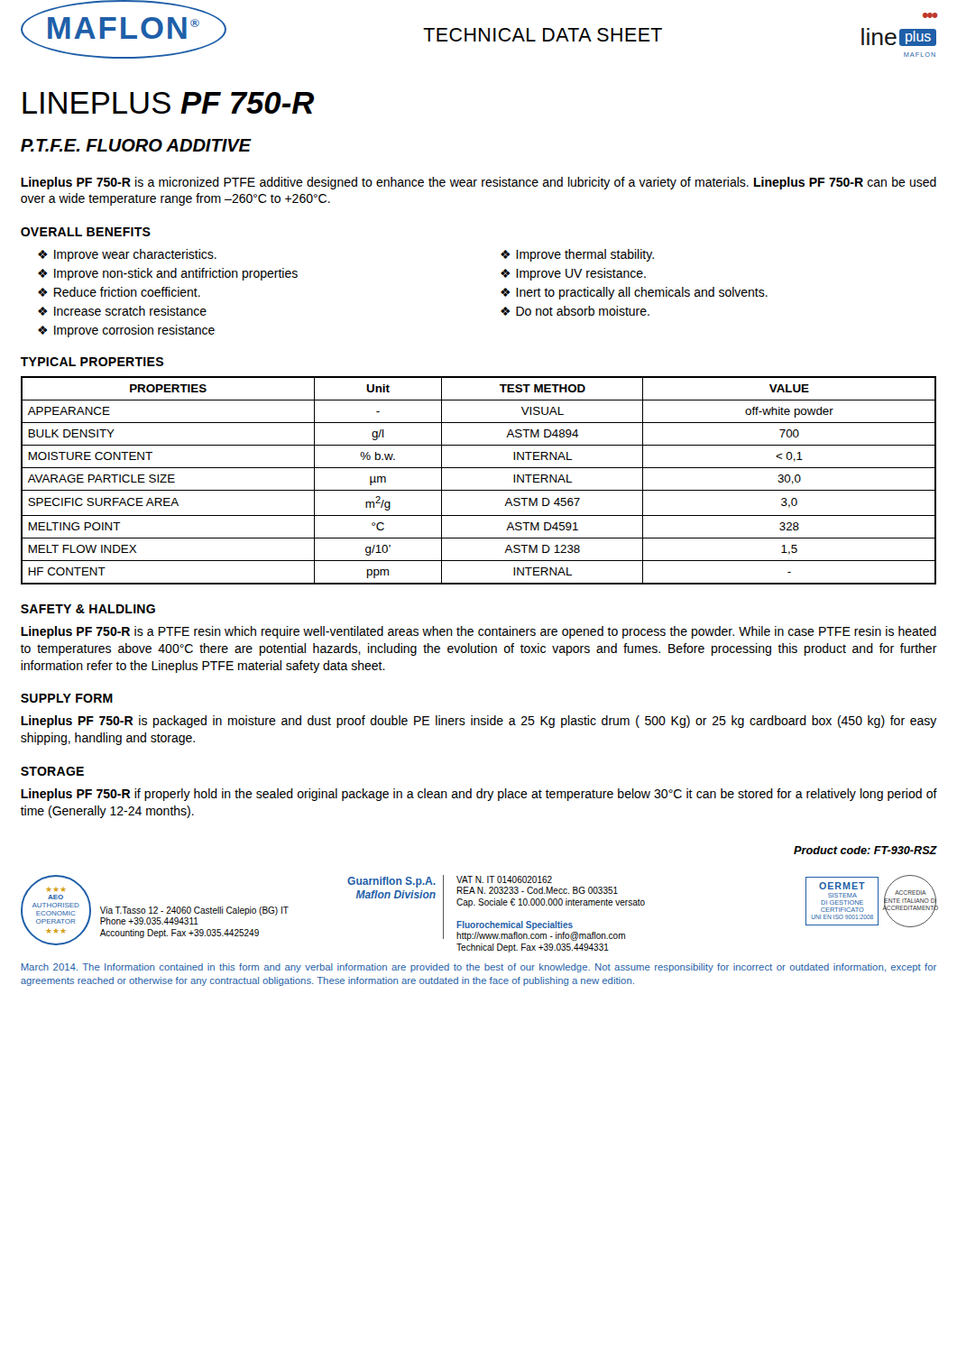MAFLON®
TECHNICAL DATA SHEET
•••
line plus MAFLON
LINEPLUS PF 750-R
P.T.F.E. FLUORO ADDITIVE
Lineplus PF 750-R is a micronized PTFE additive designed to enhance the wear resistance and lubricity of a variety of materials. Lineplus PF 750-R can be used over a wide temperature range from –260°C to +260°C.
OVERALL BENEFITS
Improve wear characteristics.
Improve non-stick and antifriction properties
Reduce friction coefficient.
Increase scratch resistance
Improve corrosion resistance
Improve thermal stability.
Improve UV resistance.
Inert to practically all chemicals and solvents.
Do not absorb moisture.
TYPICAL PROPERTIES
| PROPERTIES | Unit | TEST METHOD | VALUE |
| --- | --- | --- | --- |
| APPEARANCE | - | VISUAL | off-white powder |
| BULK DENSITY | g/l | ASTM D4894 | 700 |
| MOISTURE CONTENT | % b.w. | INTERNAL | < 0,1 |
| AVARAGE PARTICLE SIZE | µm | INTERNAL | 30,0 |
| SPECIFIC SURFACE AREA | m 2 /g | ASTM D 4567 | 3,0 |
| MELTING POINT | °C | ASTM D4591 | 328 |
| MELT FLOW INDEX | g/10’ | ASTM D 1238 | 1,5 |
| HF CONTENT | ppm | INTERNAL | - |
SAFETY & HALDLING
Lineplus PF 750-R is a PTFE resin which require well-ventilated areas when the containers are opened to process the powder. While in case PTFE resin is heated to temperatures above 400°C there are potential hazards, including the evolution of toxic vapors and fumes. Before processing this product and for further information refer to the Lineplus PTFE material safety data sheet.
SUPPLY FORM
Lineplus PF 750-R is packaged in moisture and dust proof double PE liners inside a 25 Kg plastic drum ( 500 Kg) or 25 kg cardboard box (450 kg) for easy shipping, handling and storage.
STORAGE
Lineplus PF 750-R if properly hold in the sealed original package in a clean and dry place at temperature below 30°C it can be stored for a relatively long period of time (Generally 12-24 months).
Product code: FT-930-RSZ
★★★ AEO AUTHORISED
ECONOMIC
OPERATOR ★★★
Guarniflon S.p.A.
Maflon Division
Via T.Tasso 12 - 24060 Castelli Calepio (BG) IT
Phone +39.035.4494311
Accounting Dept. Fax +39.035.4425249
VAT N. IT 01406020162
REA N. 203233 - Cod.Mecc. BG 003351
Cap. Sociale € 10.000.000 interamente versato
Fluorochemical Specialties
http://www.maflon.com - info@maflon.com
Technical Dept. Fax +39.035.4494331
OERMET
SISTEMA
DI GESTIONE
CERTIFICATO
UNI EN ISO 9001:2008
ACCREDIA
ENTE ITALIANO DI ACCREDITAMENTO
March 2014. The Information contained in this form and any verbal information are provided to the best of our knowledge. Not assume responsibility for incorrect or outdated information, except for agreements reached or otherwise for any contractual obligations. These information are outdated in the face of publishing a new edition.